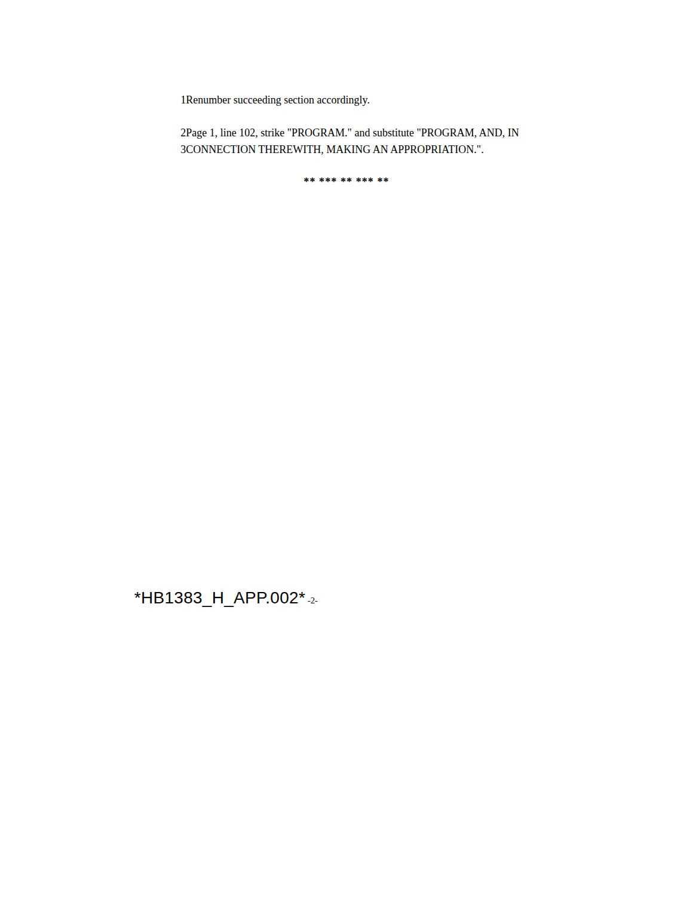| 1 | Renumber succeeding section accordingly. |
| 2 | Page 1, line 102, strike " PROGRAM. " and substitute " PROGRAM, AND, IN |
| 3 | CONNECTION THEREWITH, MAKING AN APPROPRIATION. ". |
** *** ** *** **
*HB1383_H_APP.002* -2-